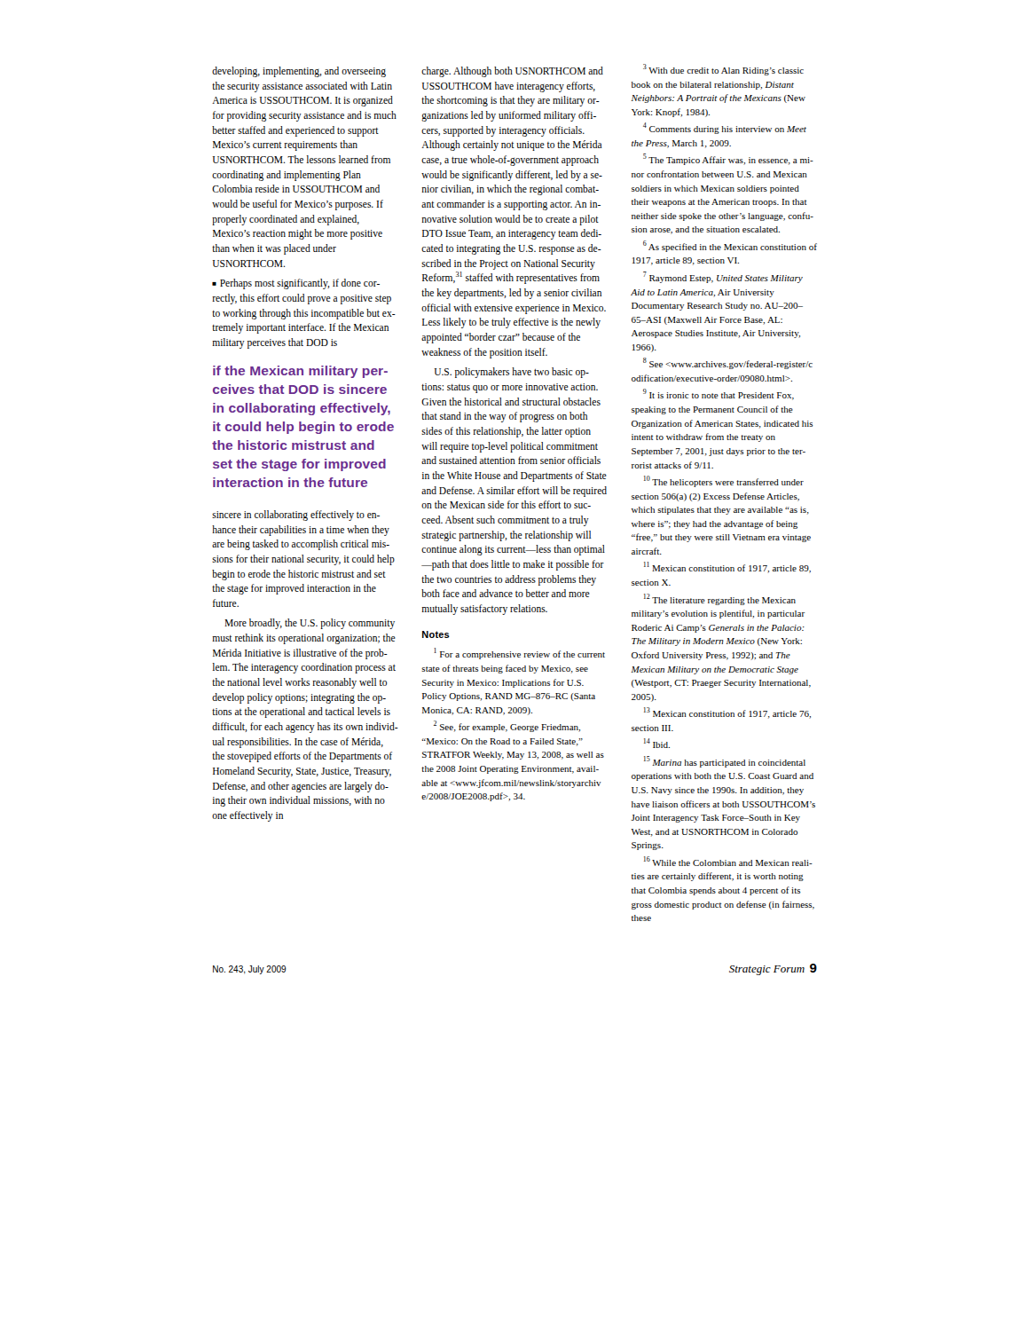developing, implementing, and overseeing the security assistance associated with Latin America is USSOUTHCOM. It is organized for providing security assistance and is much better staffed and experienced to support Mexico’s current requirements than USNORTHCOM. The lessons learned from coordinating and implementing Plan Colombia reside in USSOUTHCOM and would be useful for Mexico’s purposes. If properly coordinated and explained, Mexico’s reaction might be more positive than when it was placed under USNORTHCOM.
Perhaps most significantly, if done correctly, this effort could prove a positive step to working through this incompatible but extremely important interface. If the Mexican military perceives that DOD is
if the Mexican military perceives that DOD is sincere in collaborating effectively, it could help begin to erode the historic mistrust and set the stage for improved interaction in the future
sincere in collaborating effectively to enhance their capabilities in a time when they are being tasked to accomplish critical missions for their national security, it could help begin to erode the historic mistrust and set the stage for improved interaction in the future.
More broadly, the U.S. policy community must rethink its operational organization; the Mérida Initiative is illustrative of the problem. The interagency coordination process at the national level works reasonably well to develop policy options; integrating the options at the operational and tactical levels is difficult, for each agency has its own individual responsibilities. In the case of Mérida, the stovepiped efforts of the Departments of Homeland Security, State, Justice, Treasury, Defense, and other agencies are largely doing their own individual missions, with no one effectively in
charge. Although both USNORTHCOM and USSOUTHCOM have interagency efforts, the shortcoming is that they are military organizations led by uniformed military officers, supported by interagency officials. Although certainly not unique to the Mérida case, a true whole-of-government approach would be significantly different, led by a senior civilian, in which the regional combatant commander is a supporting actor. An innovative solution would be to create a pilot DTO Issue Team, an interagency team dedicated to integrating the U.S. response as described in the Project on National Security Reform,31 staffed with representatives from the key departments, led by a senior civilian official with extensive experience in Mexico. Less likely to be truly effective is the newly appointed “border czar” because of the weakness of the position itself.
U.S. policymakers have two basic options: status quo or more innovative action. Given the historical and structural obstacles that stand in the way of progress on both sides of this relationship, the latter option will require top-level political commitment and sustained attention from senior officials in the White House and Departments of State and Defense. A similar effort will be required on the Mexican side for this effort to succeed. Absent such commitment to a truly strategic partnership, the relationship will continue along its current—less than optimal—path that does little to make it possible for the two countries to address problems they both face and advance to better and more mutually satisfactory relations.
Notes
1 For a comprehensive review of the current state of threats being faced by Mexico, see Security in Mexico: Implications for U.S. Policy Options, RAND MG–876–RC (Santa Monica, CA: RAND, 2009).
2 See, for example, George Friedman, “Mexico: On the Road to a Failed State,” STRATFOR Weekly, May 13, 2008, as well as the 2008 Joint Operating Environment, available at <www.jfcom.mil/newslink/storyarchive/2008/JOE2008.pdf>, 34.
3 With due credit to Alan Riding’s classic book on the bilateral relationship, Distant Neighbors: A Portrait of the Mexicans (New York: Knopf, 1984).
4 Comments during his interview on Meet the Press, March 1, 2009.
5 The Tampico Affair was, in essence, a minor confrontation between U.S. and Mexican soldiers in which Mexican soldiers pointed their weapons at the American troops. In that neither side spoke the other’s language, confusion arose, and the situation escalated.
6 As specified in the Mexican constitution of 1917, article 89, section VI.
7 Raymond Estep, United States Military Aid to Latin America, Air University Documentary Research Study no. AU–200–65–ASI (Maxwell Air Force Base, AL: Aerospace Studies Institute, Air University, 1966).
8 See <www.archives.gov/federal-register/codification/executive-order/09080.html>.
9 It is ironic to note that President Fox, speaking to the Permanent Council of the Organization of American States, indicated his intent to withdraw from the treaty on September 7, 2001, just days prior to the terrorist attacks of 9/11.
10 The helicopters were transferred under section 506(a) (2) Excess Defense Articles, which stipulates that they are available “as is, where is”; they had the advantage of being “free,” but they were still Vietnam era vintage aircraft.
11 Mexican constitution of 1917, article 89, section X.
12 The literature regarding the Mexican military’s evolution is plentiful, in particular Roderic Ai Camp’s Generals in the Palacio: The Military in Modern Mexico (New York: Oxford University Press, 1992); and The Mexican Military on the Democratic Stage (Westport, CT: Praeger Security International, 2005).
13 Mexican constitution of 1917, article 76, section III.
14 Ibid.
15 Marina has participated in coincidental operations with both the U.S. Coast Guard and U.S. Navy since the 1990s. In addition, they have liaison officers at both USSOUTHCOM’s Joint Interagency Task Force–South in Key West, and at USNORTHCOM in Colorado Springs.
16 While the Colombian and Mexican realities are certainly different, it is worth noting that Colombia spends about 4 percent of its gross domestic product on defense (in fairness, these
No. 243, July 2009
Strategic Forum 9